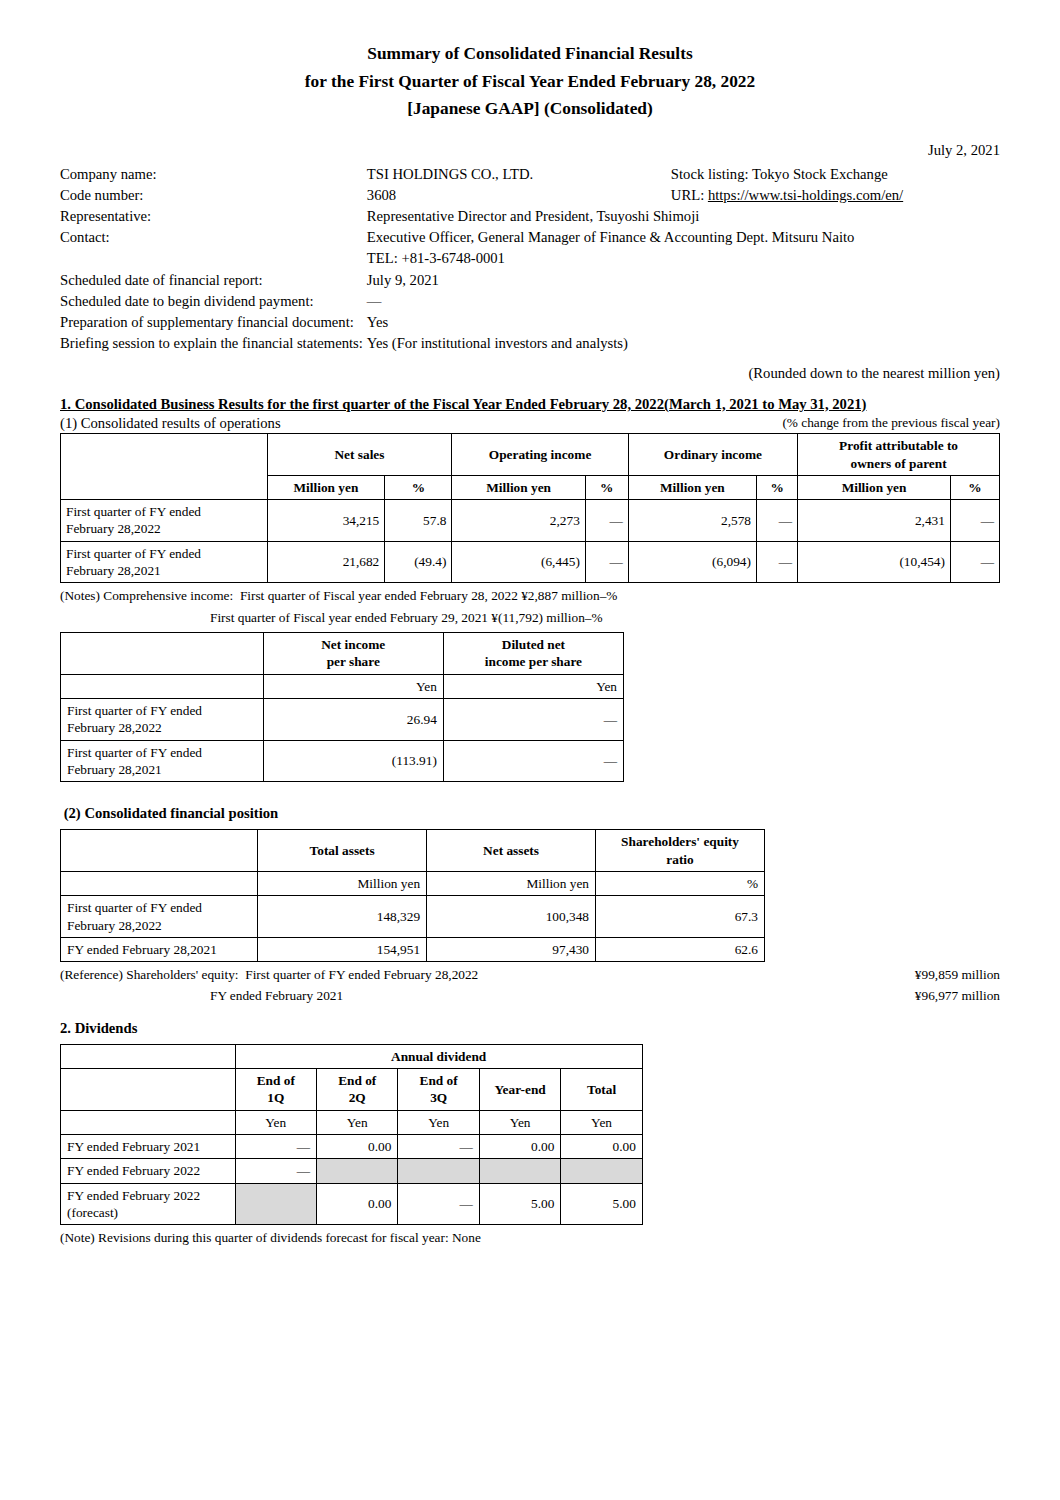Summary of Consolidated Financial Results
for the First Quarter of Fiscal Year Ended February 28, 2022
[Japanese GAAP] (Consolidated)
July 2, 2021
| Company name: | TSI HOLDINGS CO., LTD. | Stock listing: Tokyo Stock Exchange |
| Code number: | 3608 | URL: https://www.tsi-holdings.com/en/ |
| Representative: | Representative Director and President, Tsuyoshi Shimoji |
| Contact: | Executive Officer, General Manager of Finance & Accounting Dept. Mitsuru Naito |
| TEL: +81-3-6748-0001 |
| Scheduled date of financial report: | July 9, 2021 |
| Scheduled date to begin dividend payment: | — |
| Preparation of supplementary financial document: | Yes |
| Briefing session to explain the financial statements: | Yes (For institutional investors and analysts) |
(Rounded down to the nearest million yen)
1. Consolidated Business Results for the first quarter of the Fiscal Year Ended February 28, 2022(March 1, 2021 to May 31, 2021)
(1) Consolidated results of operations
(% change from the previous fiscal year)
| | Net sales | Operating income | Ordinary income | Profit attributable to owners of parent |
| --- | --- | --- | --- | --- |
| Million yen | % | Million yen | % | Million yen | % | Million yen | % |
| First quarter of FY ended February 28,2022 | 34,215 | 57.8 | 2,273 | — | 2,578 | — | 2,431 | — |
| First quarter of FY ended February 28,2021 | 21,682 | (49.4) | (6,445) | — | (6,094) | — | (10,454) | — |
(Notes) Comprehensive income: First quarter of Fiscal year ended February 28, 2022 ¥2,887 million–%
First quarter of Fiscal year ended February 29, 2021 ¥(11,792) million–%
| | Net income per share | Diluted net income per share |
| --- | --- | --- |
| | Yen | Yen |
| First quarter of FY ended February 28,2022 | 26.94 | — |
| First quarter of FY ended February 28,2021 | (113.91) | — |
(2) Consolidated financial position
| | Total assets | Net assets | Shareholders' equity ratio |
| --- | --- | --- | --- |
| | Million yen | Million yen | % |
| First quarter of FY ended February 28,2022 | 148,329 | 100,348 | 67.3 |
| FY ended February 28,2021 | 154,951 | 97,430 | 62.6 |
(Reference) Shareholders' equity: First quarter of FY ended February 28,2022 ¥99,859 million
FY ended February 2021 ¥96,977 million
2. Dividends
| | Annual dividend |
| --- | --- |
| | End of 1Q | End of 2Q | End of 3Q | Year-end | Total |
| | Yen | Yen | Yen | Yen | Yen |
| FY ended February 2021 | — | 0.00 | — | 0.00 | 0.00 |
| FY ended February 2022 | — | | | | |
| FY ended February 2022 (forecast) | | 0.00 | — | 5.00 | 5.00 |
(Note) Revisions during this quarter of dividends forecast for fiscal year: None